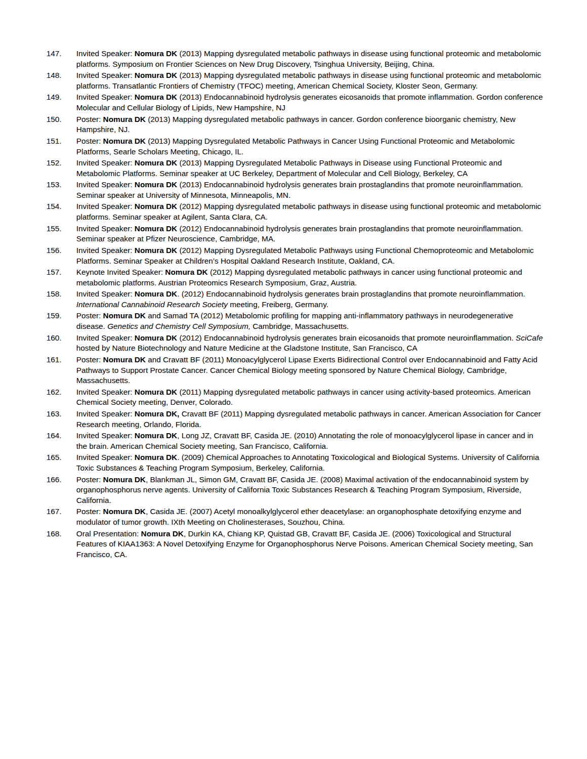Invited Speaker: Nomura DK (2013) Mapping dysregulated metabolic pathways in disease using functional proteomic and metabolomic platforms. Symposium on Frontier Sciences on New Drug Discovery, Tsinghua University, Beijing, China.
Invited Speaker: Nomura DK (2013) Mapping dysregulated metabolic pathways in disease using functional proteomic and metabolomic platforms. Transatlantic Frontiers of Chemistry (TFOC) meeting, American Chemical Society, Kloster Seon, Germany.
Invited Speaker: Nomura DK (2013) Endocannabinoid hydrolysis generates eicosanoids that promote inflammation. Gordon conference Molecular and Cellular Biology of Lipids, New Hampshire, NJ
Poster: Nomura DK (2013) Mapping dysregulated metabolic pathways in cancer. Gordon conference bioorganic chemistry, New Hampshire, NJ.
Poster: Nomura DK (2013) Mapping Dysregulated Metabolic Pathways in Cancer Using Functional Proteomic and Metabolomic Platforms, Searle Scholars Meeting, Chicago, IL.
Invited Speaker: Nomura DK (2013) Mapping Dysregulated Metabolic Pathways in Disease using Functional Proteomic and Metabolomic Platforms. Seminar speaker at UC Berkeley, Department of Molecular and Cell Biology, Berkeley, CA
Invited Speaker: Nomura DK (2013) Endocannabinoid hydrolysis generates brain prostaglandins that promote neuroinflammation. Seminar speaker at University of Minnesota, Minneapolis, MN.
Invited Speaker: Nomura DK (2012) Mapping dysregulated metabolic pathways in disease using functional proteomic and metabolomic platforms. Seminar speaker at Agilent, Santa Clara, CA.
Invited Speaker: Nomura DK (2012) Endocannabinoid hydrolysis generates brain prostaglandins that promote neuroinflammation. Seminar speaker at Pfizer Neuroscience, Cambridge, MA.
Invited Speaker: Nomura DK (2012) Mapping Dysregulated Metabolic Pathways using Functional Chemoproteomic and Metabolomic Platforms. Seminar Speaker at Children’s Hospital Oakland Research Institute, Oakland, CA.
Keynote Invited Speaker: Nomura DK (2012) Mapping dysregulated metabolic pathways in cancer using functional proteomic and metabolomic platforms. Austrian Proteomics Research Symposium, Graz, Austria.
Invited Speaker: Nomura DK. (2012) Endocannabinoid hydrolysis generates brain prostaglandins that promote neuroinflammation. International Cannabinoid Research Society meeting, Freiberg, Germany.
Poster: Nomura DK and Samad TA (2012) Metabolomic profiling for mapping anti-inflammatory pathways in neurodegenerative disease. Genetics and Chemistry Cell Symposium, Cambridge, Massachusetts.
Invited Speaker: Nomura DK (2012) Endocannabinoid hydrolysis generates brain eicosanoids that promote neuroinflammation. SciCafe hosted by Nature Biotechnology and Nature Medicine at the Gladstone Institute, San Francisco, CA
Poster: Nomura DK and Cravatt BF (2011) Monoacylglycerol Lipase Exerts Bidirectional Control over Endocannabinoid and Fatty Acid Pathways to Support Prostate Cancer. Cancer Chemical Biology meeting sponsored by Nature Chemical Biology, Cambridge, Massachusetts.
Invited Speaker: Nomura DK (2011) Mapping dysregulated metabolic pathways in cancer using activity-based proteomics. American Chemical Society meeting, Denver, Colorado.
Invited Speaker: Nomura DK, Cravatt BF (2011) Mapping dysregulated metabolic pathways in cancer. American Association for Cancer Research meeting, Orlando, Florida.
Invited Speaker: Nomura DK, Long JZ, Cravatt BF, Casida JE. (2010) Annotating the role of monoacylglycerol lipase in cancer and in the brain. American Chemical Society meeting, San Francisco, California.
Invited Speaker: Nomura DK. (2009) Chemical Approaches to Annotating Toxicological and Biological Systems. University of California Toxic Substances & Teaching Program Symposium, Berkeley, California.
Poster: Nomura DK, Blankman JL, Simon GM, Cravatt BF, Casida JE. (2008) Maximal activation of the endocannabinoid system by organophosphorus nerve agents. University of California Toxic Substances Research & Teaching Program Symposium, Riverside, California.
Poster: Nomura DK, Casida JE. (2007) Acetyl monoalkylglycerol ether deacetylase: an organophosphate detoxifying enzyme and modulator of tumor growth. IXth Meeting on Cholinesterases, Souzhou, China.
Oral Presentation: Nomura DK, Durkin KA, Chiang KP, Quistad GB, Cravatt BF, Casida JE. (2006) Toxicological and Structural Features of KIAA1363: A Novel Detoxifying Enzyme for Organophosphorus Nerve Poisons. American Chemical Society meeting, San Francisco, CA.